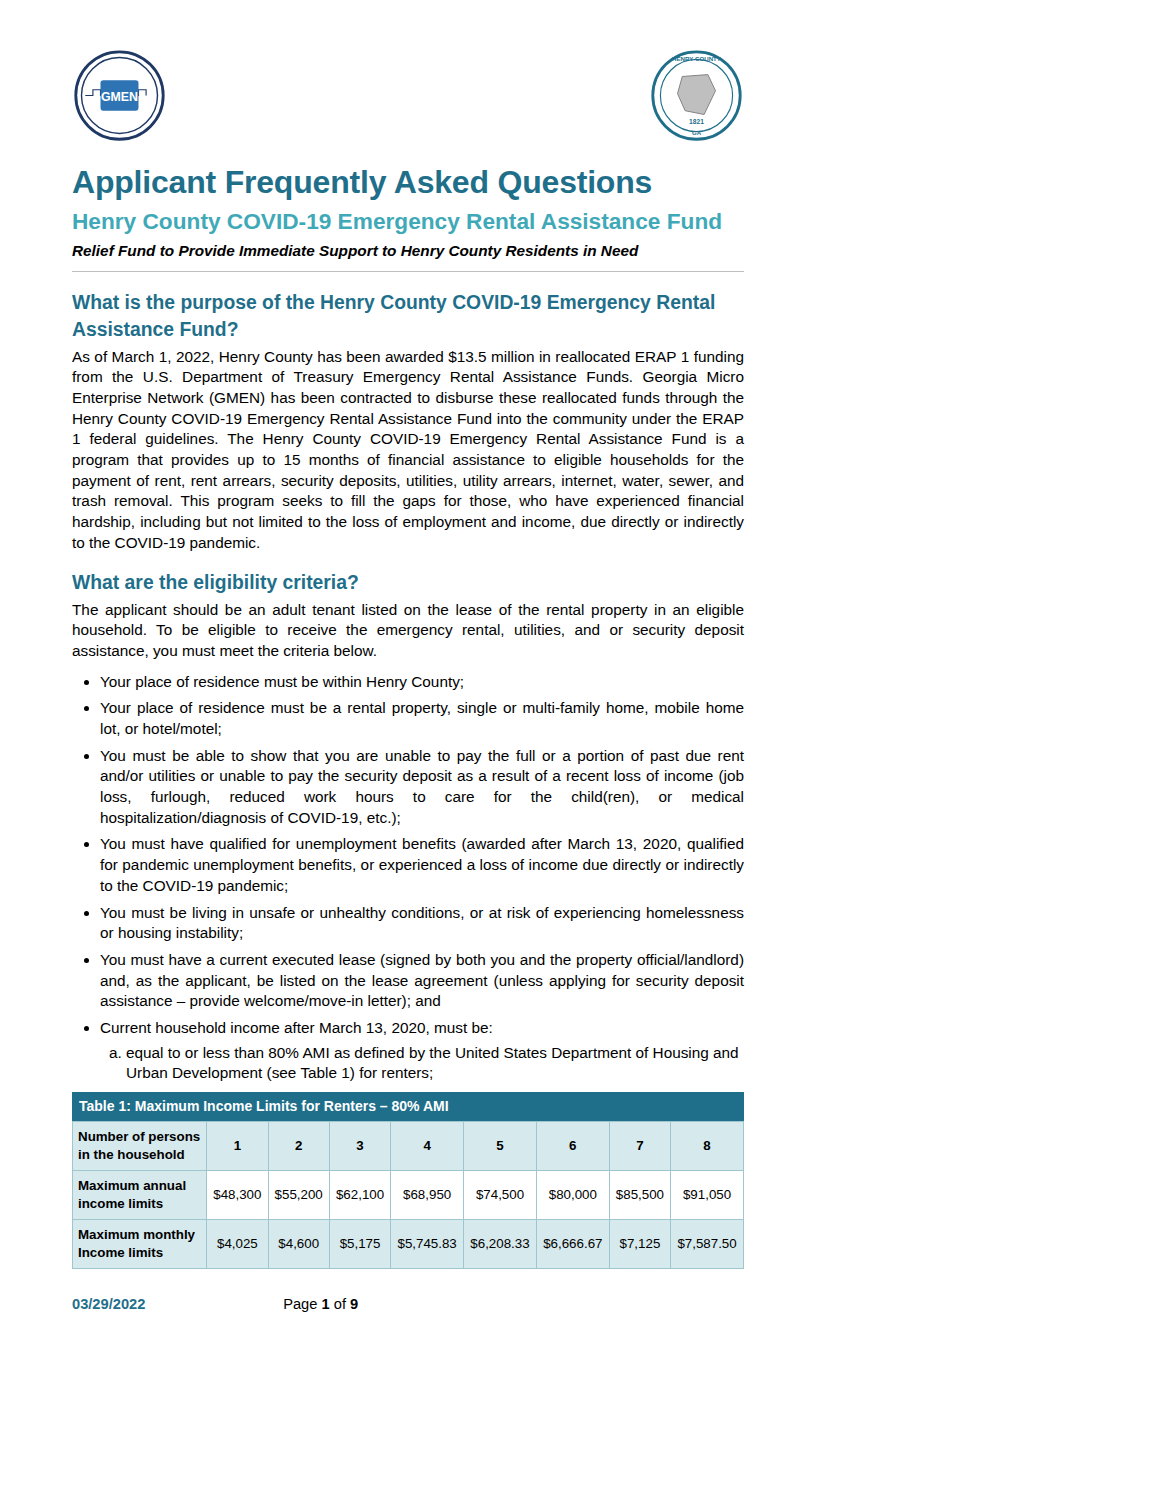GMEN
HENRY COUNTY GA 1821
Applicant Frequently Asked Questions
Henry County COVID-19 Emergency Rental Assistance Fund
Relief Fund to Provide Immediate Support to Henry County Residents in Need
What is the purpose of the Henry County COVID-19 Emergency Rental Assistance Fund?
As of March 1, 2022, Henry County has been awarded $13.5 million in reallocated ERAP 1 funding from the U.S. Department of Treasury Emergency Rental Assistance Funds. Georgia Micro Enterprise Network (GMEN) has been contracted to disburse these reallocated funds through the Henry County COVID-19 Emergency Rental Assistance Fund into the community under the ERAP 1 federal guidelines. The Henry County COVID-19 Emergency Rental Assistance Fund is a program that provides up to 15 months of financial assistance to eligible households for the payment of rent, rent arrears, security deposits, utilities, utility arrears, internet, water, sewer, and trash removal. This program seeks to fill the gaps for those, who have experienced financial hardship, including but not limited to the loss of employment and income, due directly or indirectly to the COVID-19 pandemic.
What are the eligibility criteria?
The applicant should be an adult tenant listed on the lease of the rental property in an eligible household. To be eligible to receive the emergency rental, utilities, and or security deposit assistance, you must meet the criteria below.
Your place of residence must be within Henry County;
Your place of residence must be a rental property, single or multi-family home, mobile home lot, or hotel/motel;
You must be able to show that you are unable to pay the full or a portion of past due rent and/or utilities or unable to pay the security deposit as a result of a recent loss of income (job loss, furlough, reduced work hours to care for the child(ren), or medical hospitalization/diagnosis of COVID-19, etc.);
You must have qualified for unemployment benefits (awarded after March 13, 2020, qualified for pandemic unemployment benefits, or experienced a loss of income due directly or indirectly to the COVID-19 pandemic;
You must be living in unsafe or unhealthy conditions, or at risk of experiencing homelessness or housing instability;
You must have a current executed lease (signed by both you and the property official/landlord) and, as the applicant, be listed on the lease agreement (unless applying for security deposit assistance – provide welcome/move-in letter); and
Current household income after March 13, 2020, must be:
equal to or less than 80% AMI as defined by the United States Department of Housing and Urban Development (see Table 1) for renters;
Table 1: Maximum Income Limits for Renters – 80% AMI
| Number of persons in the household | 1 | 2 | 3 | 4 | 5 | 6 | 7 | 8 |
| --- | --- | --- | --- | --- | --- | --- | --- | --- |
| Maximum annual income limits | $48,300 | $55,200 | $62,100 | $68,950 | $74,500 | $80,000 | $85,500 | $91,050 |
| Maximum monthly Income limits | $4,025 | $4,600 | $5,175 | $5,745.83 | $6,208.33 | $6,666.67 | $7,125 | $7,587.50 |
03/29/2022
Page 1 of 9